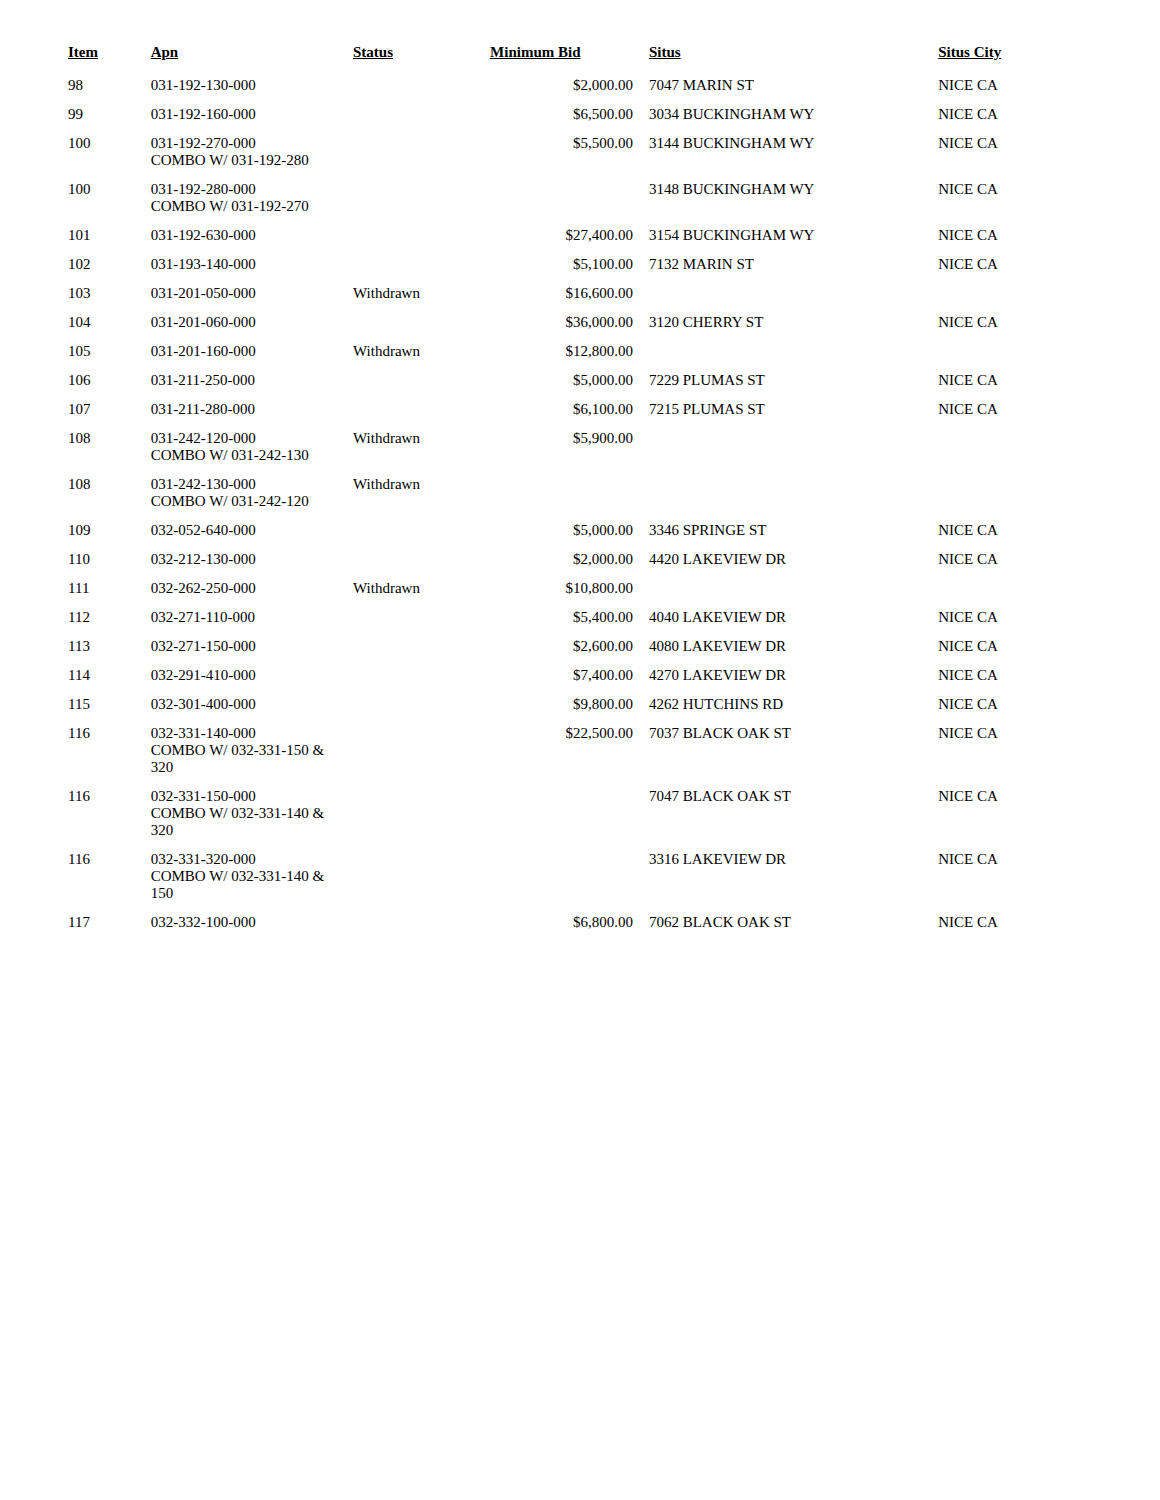| Item | Apn | Status | Minimum Bid | Situs | Situs City |
| --- | --- | --- | --- | --- | --- |
| 98 | 031-192-130-000 | | $2,000.00 | 7047 MARIN ST | NICE CA |
| 99 | 031-192-160-000 | | $6,500.00 | 3034 BUCKINGHAM WY | NICE CA |
| 100 | 031-192-270-000 COMBO W/ 031-192-280 | | $5,500.00 | 3144 BUCKINGHAM WY | NICE CA |
| 100 | 031-192-280-000 COMBO W/ 031-192-270 | | | 3148 BUCKINGHAM WY | NICE CA |
| 101 | 031-192-630-000 | | $27,400.00 | 3154 BUCKINGHAM WY | NICE CA |
| 102 | 031-193-140-000 | | $5,100.00 | 7132 MARIN ST | NICE CA |
| 103 | 031-201-050-000 | Withdrawn | $16,600.00 | | |
| 104 | 031-201-060-000 | | $36,000.00 | 3120 CHERRY ST | NICE CA |
| 105 | 031-201-160-000 | Withdrawn | $12,800.00 | | |
| 106 | 031-211-250-000 | | $5,000.00 | 7229 PLUMAS ST | NICE CA |
| 107 | 031-211-280-000 | | $6,100.00 | 7215 PLUMAS ST | NICE CA |
| 108 | 031-242-120-000 COMBO W/ 031-242-130 | Withdrawn | $5,900.00 | | |
| 108 | 031-242-130-000 COMBO W/ 031-242-120 | Withdrawn | | | |
| 109 | 032-052-640-000 | | $5,000.00 | 3346 SPRINGE ST | NICE CA |
| 110 | 032-212-130-000 | | $2,000.00 | 4420 LAKEVIEW DR | NICE CA |
| 111 | 032-262-250-000 | Withdrawn | $10,800.00 | | |
| 112 | 032-271-110-000 | | $5,400.00 | 4040 LAKEVIEW DR | NICE CA |
| 113 | 032-271-150-000 | | $2,600.00 | 4080 LAKEVIEW DR | NICE CA |
| 114 | 032-291-410-000 | | $7,400.00 | 4270 LAKEVIEW DR | NICE CA |
| 115 | 032-301-400-000 | | $9,800.00 | 4262 HUTCHINS RD | NICE CA |
| 116 | 032-331-140-000 COMBO W/ 032-331-150 & 320 | | $22,500.00 | 7037 BLACK OAK ST | NICE CA |
| 116 | 032-331-150-000 COMBO W/ 032-331-140 & 320 | | | 7047 BLACK OAK ST | NICE CA |
| 116 | 032-331-320-000 COMBO W/ 032-331-140 & 150 | | | 3316 LAKEVIEW DR | NICE CA |
| 117 | 032-332-100-000 | | $6,800.00 | 7062 BLACK OAK ST | NICE CA |